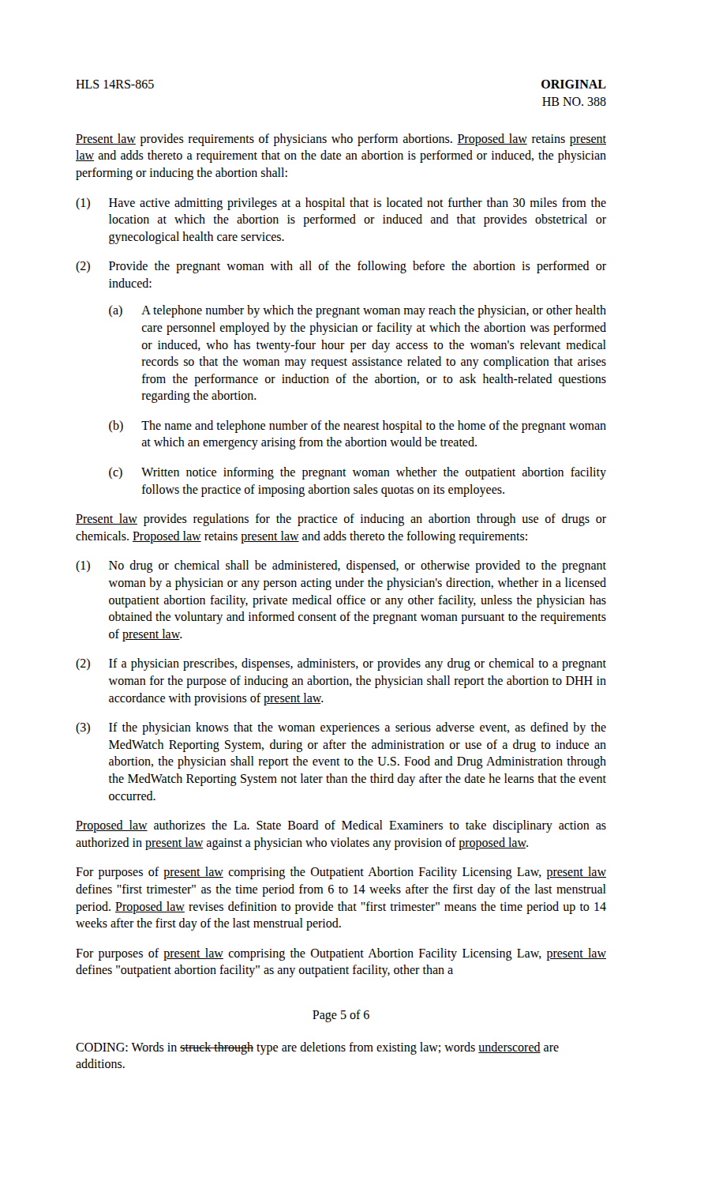HLS 14RS-865
ORIGINAL
HB NO. 388
Present law provides requirements of physicians who perform abortions. Proposed law retains present law and adds thereto a requirement that on the date an abortion is performed or induced, the physician performing or inducing the abortion shall:
(1) Have active admitting privileges at a hospital that is located not further than 30 miles from the location at which the abortion is performed or induced and that provides obstetrical or gynecological health care services.
(2) Provide the pregnant woman with all of the following before the abortion is performed or induced:
(a) A telephone number by which the pregnant woman may reach the physician, or other health care personnel employed by the physician or facility at which the abortion was performed or induced, who has twenty-four hour per day access to the woman's relevant medical records so that the woman may request assistance related to any complication that arises from the performance or induction of the abortion, or to ask health-related questions regarding the abortion.
(b) The name and telephone number of the nearest hospital to the home of the pregnant woman at which an emergency arising from the abortion would be treated.
(c) Written notice informing the pregnant woman whether the outpatient abortion facility follows the practice of imposing abortion sales quotas on its employees.
Present law provides regulations for the practice of inducing an abortion through use of drugs or chemicals. Proposed law retains present law and adds thereto the following requirements:
(1) No drug or chemical shall be administered, dispensed, or otherwise provided to the pregnant woman by a physician or any person acting under the physician's direction, whether in a licensed outpatient abortion facility, private medical office or any other facility, unless the physician has obtained the voluntary and informed consent of the pregnant woman pursuant to the requirements of present law.
(2) If a physician prescribes, dispenses, administers, or provides any drug or chemical to a pregnant woman for the purpose of inducing an abortion, the physician shall report the abortion to DHH in accordance with provisions of present law.
(3) If the physician knows that the woman experiences a serious adverse event, as defined by the MedWatch Reporting System, during or after the administration or use of a drug to induce an abortion, the physician shall report the event to the U.S. Food and Drug Administration through the MedWatch Reporting System not later than the third day after the date he learns that the event occurred.
Proposed law authorizes the La. State Board of Medical Examiners to take disciplinary action as authorized in present law against a physician who violates any provision of proposed law.
For purposes of present law comprising the Outpatient Abortion Facility Licensing Law, present law defines "first trimester" as the time period from 6 to 14 weeks after the first day of the last menstrual period. Proposed law revises definition to provide that "first trimester" means the time period up to 14 weeks after the first day of the last menstrual period.
For purposes of present law comprising the Outpatient Abortion Facility Licensing Law, present law defines "outpatient abortion facility" as any outpatient facility, other than a
Page 5 of 6
CODING: Words in struck through type are deletions from existing law; words underscored are additions.